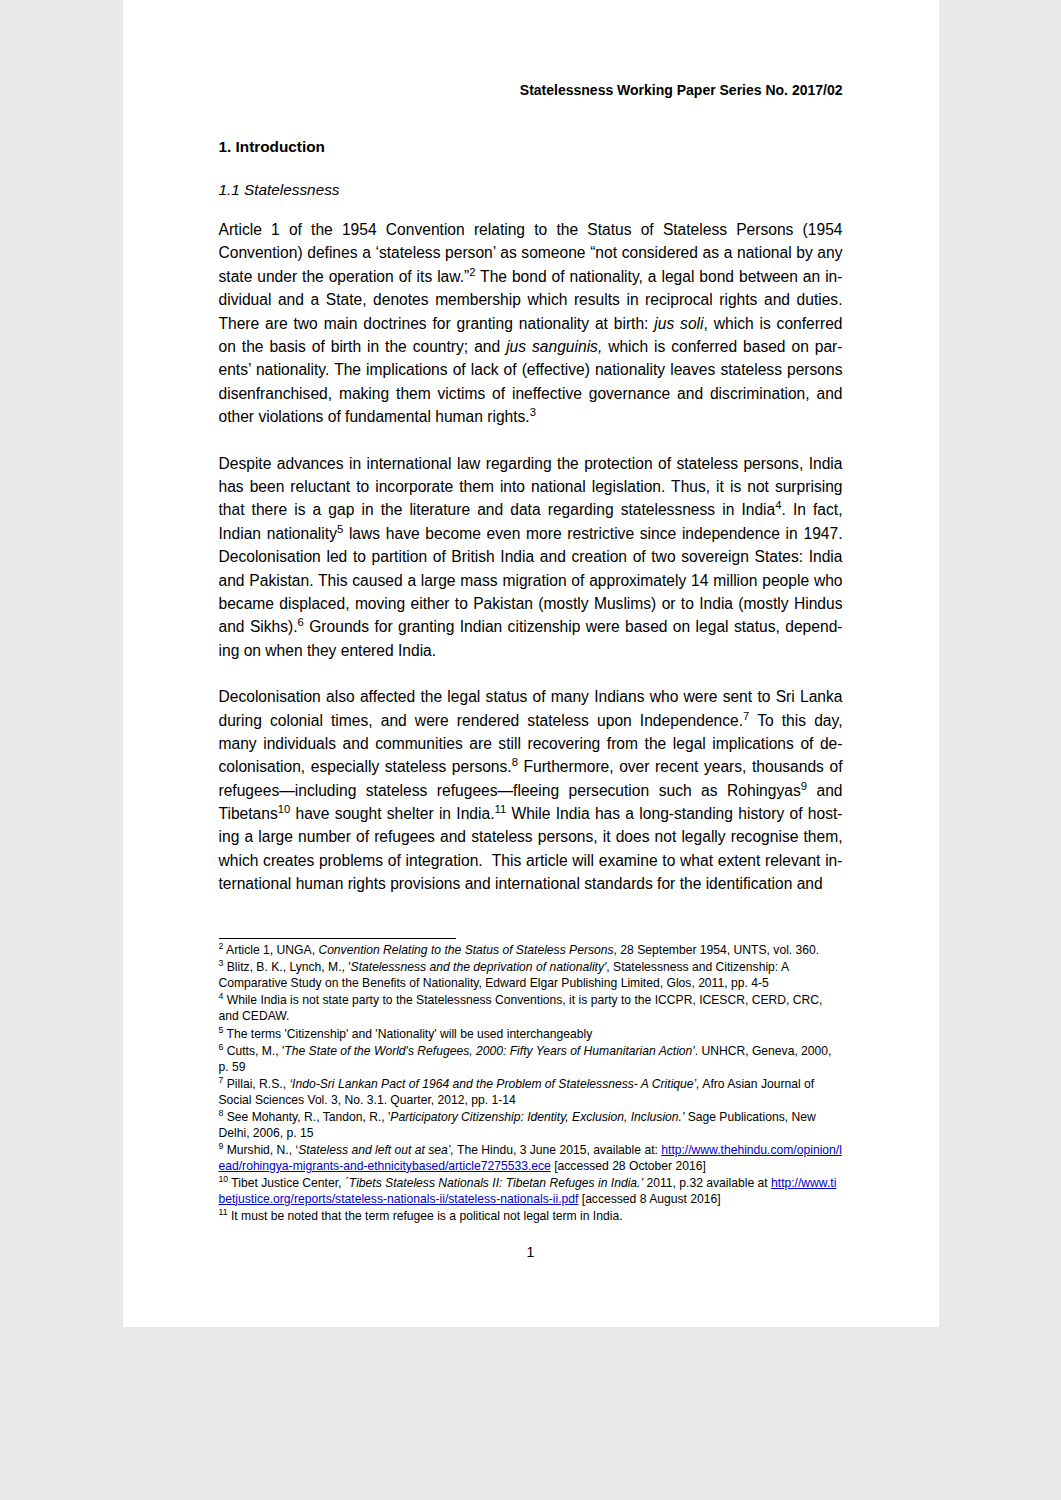Statelessness Working Paper Series No. 2017/02
1. Introduction
1.1 Statelessness
Article 1 of the 1954 Convention relating to the Status of Stateless Persons (1954 Convention) defines a ‘stateless person’ as someone “not considered as a national by any state under the operation of its law.”2 The bond of nationality, a legal bond between an individual and a State, denotes membership which results in reciprocal rights and duties. There are two main doctrines for granting nationality at birth: jus soli, which is conferred on the basis of birth in the country; and jus sanguinis, which is conferred based on parents’ nationality. The implications of lack of (effective) nationality leaves stateless persons disenfranchised, making them victims of ineffective governance and discrimination, and other violations of fundamental human rights.3
Despite advances in international law regarding the protection of stateless persons, India has been reluctant to incorporate them into national legislation. Thus, it is not surprising that there is a gap in the literature and data regarding statelessness in India4. In fact, Indian nationality5 laws have become even more restrictive since independence in 1947. Decolonisation led to partition of British India and creation of two sovereign States: India and Pakistan. This caused a large mass migration of approximately 14 million people who became displaced, moving either to Pakistan (mostly Muslims) or to India (mostly Hindus and Sikhs).6 Grounds for granting Indian citizenship were based on legal status, depending on when they entered India.
Decolonisation also affected the legal status of many Indians who were sent to Sri Lanka during colonial times, and were rendered stateless upon Independence.7 To this day, many individuals and communities are still recovering from the legal implications of decolonisation, especially stateless persons.8 Furthermore, over recent years, thousands of refugees—including stateless refugees—fleeing persecution such as Rohingyas9 and Tibetans10 have sought shelter in India.11 While India has a long-standing history of hosting a large number of refugees and stateless persons, it does not legally recognise them, which creates problems of integration. This article will examine to what extent relevant international human rights provisions and international standards for the identification and
2 Article 1, UNGA, Convention Relating to the Status of Stateless Persons, 28 September 1954, UNTS, vol. 360.
3 Blitz, B. K., Lynch, M., 'Statelessness and the deprivation of nationality', Statelessness and Citizenship: A Comparative Study on the Benefits of Nationality, Edward Elgar Publishing Limited, Glos, 2011, pp. 4-5
4 While India is not state party to the Statelessness Conventions, it is party to the ICCPR, ICESCR, CERD, CRC, and CEDAW.
5 The terms 'Citizenship' and 'Nationality' will be used interchangeably
6 Cutts, M., 'The State of the World's Refugees, 2000: Fifty Years of Humanitarian Action'. UNHCR, Geneva, 2000, p. 59
7 Pillai, R.S., ‘Indo-Sri Lankan Pact of 1964 and the Problem of Statelessness- A Critique’, Afro Asian Journal of Social Sciences Vol. 3, No. 3.1. Quarter, 2012, pp. 1-14
8 See Mohanty, R., Tandon, R., 'Participatory Citizenship: Identity, Exclusion, Inclusion.' Sage Publications, New Delhi, 2006, p. 15
9 Murshid, N., ‘Stateless and left out at sea’, The Hindu, 3 June 2015, available at: http://www.thehindu.com/opinion/lead/rohingya-migrants-and-ethnicitybased/article7275533.ece [accessed 28 October 2016]
10 Tibet Justice Center, ´Tibets Stateless Nationals II: Tibetan Refuges in India.’ 2011, p.32 available at http://www.tibetjustice.org/reports/stateless-nationals-ii/stateless-nationals-ii.pdf [accessed 8 August 2016]
11 It must be noted that the term refugee is a political not legal term in India.
1